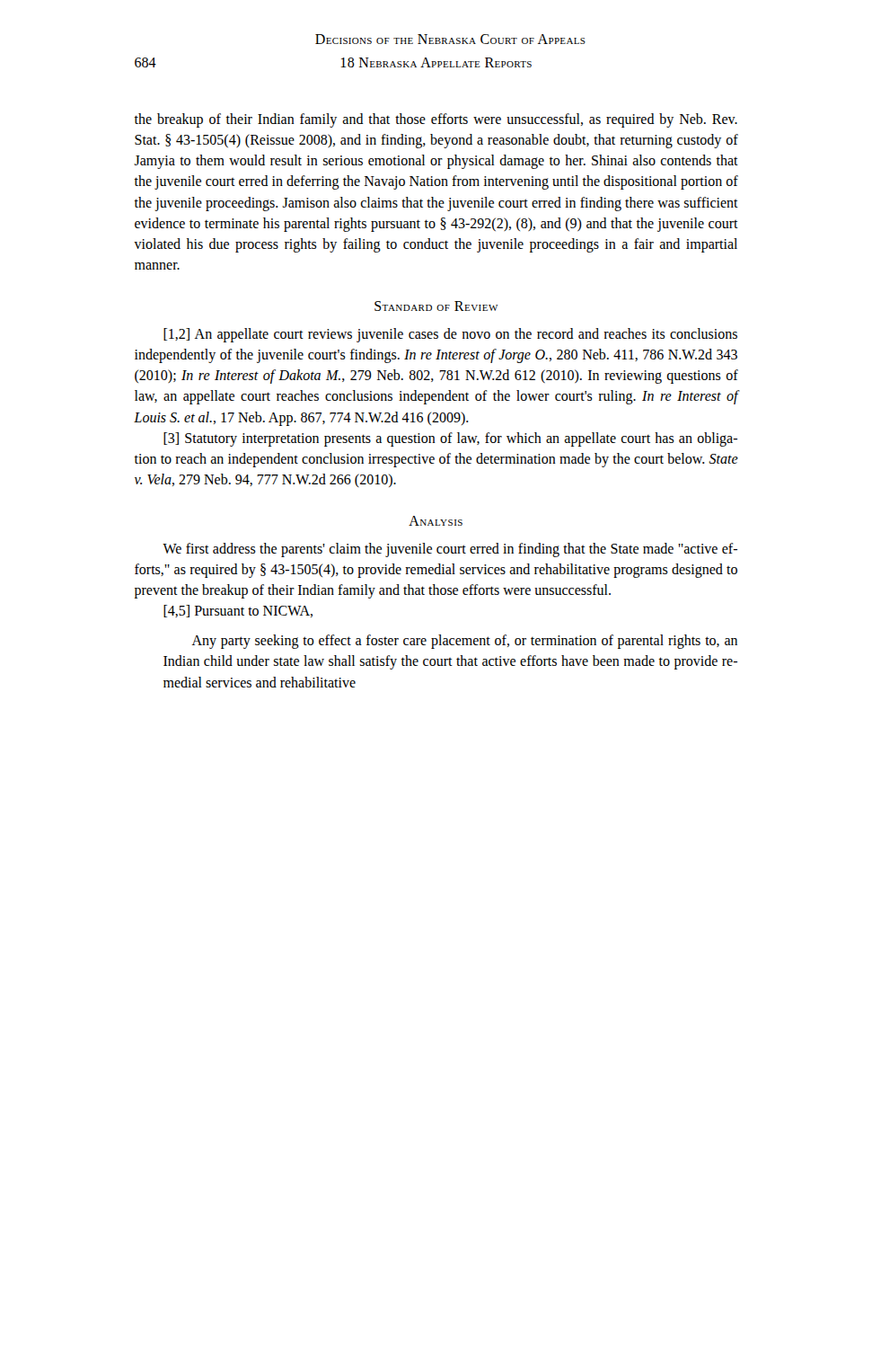Decisions of the Nebraska Court of Appeals
684 18 Nebraska Appellate Reports 684
the breakup of their Indian family and that those efforts were unsuccessful, as required by Neb. Rev. Stat. § 43-1505(4) (Reissue 2008), and in finding, beyond a reasonable doubt, that returning custody of Jamyia to them would result in serious emotional or physical damage to her. Shinai also contends that the juvenile court erred in deferring the Navajo Nation from intervening until the dispositional portion of the juvenile proceedings. Jamison also claims that the juvenile court erred in finding there was sufficient evidence to terminate his parental rights pursuant to § 43-292(2), (8), and (9) and that the juvenile court violated his due process rights by failing to conduct the juvenile proceedings in a fair and impartial manner.
Standard of Review
[1,2] An appellate court reviews juvenile cases de novo on the record and reaches its conclusions independently of the juvenile court's findings. In re Interest of Jorge O., 280 Neb. 411, 786 N.W.2d 343 (2010); In re Interest of Dakota M., 279 Neb. 802, 781 N.W.2d 612 (2010). In reviewing questions of law, an appellate court reaches conclusions independent of the lower court's ruling. In re Interest of Louis S. et al., 17 Neb. App. 867, 774 N.W.2d 416 (2009).
[3] Statutory interpretation presents a question of law, for which an appellate court has an obligation to reach an independent conclusion irrespective of the determination made by the court below. State v. Vela, 279 Neb. 94, 777 N.W.2d 266 (2010).
Analysis
We first address the parents' claim the juvenile court erred in finding that the State made "active efforts," as required by § 43-1505(4), to provide remedial services and rehabilitative programs designed to prevent the breakup of their Indian family and that those efforts were unsuccessful.
[4,5] Pursuant to NICWA,
Any party seeking to effect a foster care placement of, or termination of parental rights to, an Indian child under state law shall satisfy the court that active efforts have been made to provide remedial services and rehabilitative